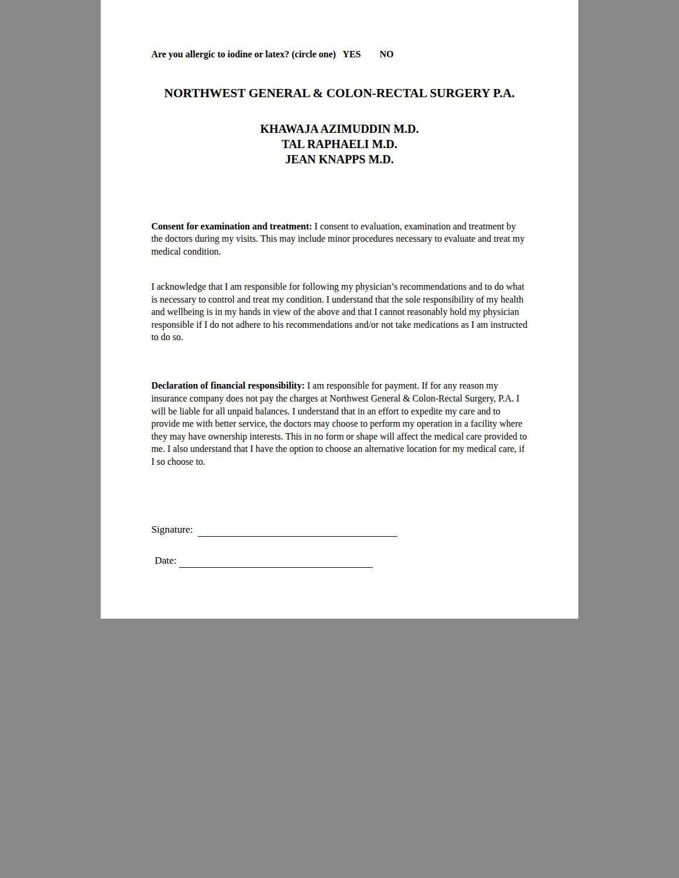Are you allergic to iodine or latex? (circle one) YES NO
NORTHWEST GENERAL & COLON-RECTAL SURGERY P.A.
KHAWAJA AZIMUDDIN M.D.
TAL RAPHAELI M.D.
JEAN KNAPPS M.D.
Consent for examination and treatment: I consent to evaluation, examination and treatment by the doctors during my visits. This may include minor procedures necessary to evaluate and treat my medical condition.
I acknowledge that I am responsible for following my physician’s recommendations and to do what is necessary to control and treat my condition. I understand that the sole responsibility of my health and wellbeing is in my hands in view of the above and that I cannot reasonably hold my physician responsible if I do not adhere to his recommendations and/or not take medications as I am instructed to do so.
Declaration of financial responsibility: I am responsible for payment. If for any reason my insurance company does not pay the charges at Northwest General & Colon-Rectal Surgery, P.A. I will be liable for all unpaid balances. I understand that in an effort to expedite my care and to provide me with better service, the doctors may choose to perform my operation in a facility where they may have ownership interests. This in no form or shape will affect the medical care provided to me. I also understand that I have the option to choose an alternative location for my medical care, if I so choose to.
Signature:
Date: